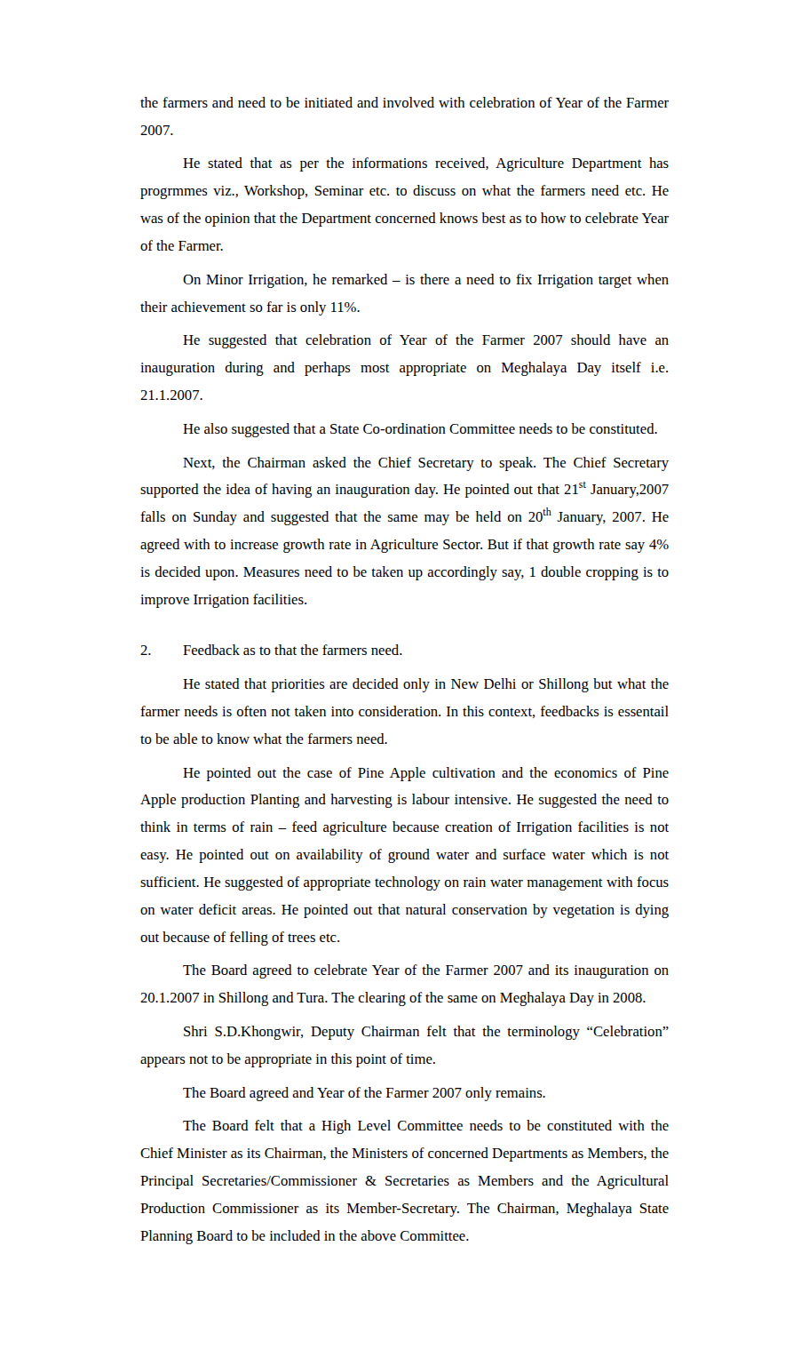the farmers and need to be initiated and involved with celebration of Year of the Farmer 2007.
He stated that as per the informations received, Agriculture Department has progrmmes viz., Workshop, Seminar etc. to discuss on what the farmers need etc. He was of the opinion that the Department concerned knows best as to how to celebrate Year of the Farmer.
On Minor Irrigation, he remarked – is there a need to fix Irrigation target when their achievement so far is only 11%.
He suggested that celebration of Year of the Farmer 2007 should have an inauguration during and perhaps most appropriate on Meghalaya Day itself i.e. 21.1.2007.
He also suggested that a State Co-ordination Committee needs to be constituted.
Next, the Chairman asked the Chief Secretary to speak. The Chief Secretary supported the idea of having an inauguration day. He pointed out that 21st January,2007 falls on Sunday and suggested that the same may be held on 20th January, 2007. He agreed with to increase growth rate in Agriculture Sector. But if that growth rate say 4% is decided upon. Measures need to be taken up accordingly say, 1 double cropping is to improve Irrigation facilities.
2. Feedback as to that the farmers need.
He stated that priorities are decided only in New Delhi or Shillong but what the farmer needs is often not taken into consideration. In this context, feedbacks is essentail to be able to know what the farmers need.
He pointed out the case of Pine Apple cultivation and the economics of Pine Apple production Planting and harvesting is labour intensive. He suggested the need to think in terms of rain – feed agriculture because creation of Irrigation facilities is not easy. He pointed out on availability of ground water and surface water which is not sufficient. He suggested of appropriate technology on rain water management with focus on water deficit areas. He pointed out that natural conservation by vegetation is dying out because of felling of trees etc.
The Board agreed to celebrate Year of the Farmer 2007 and its inauguration on 20.1.2007 in Shillong and Tura. The clearing of the same on Meghalaya Day in 2008.
Shri S.D.Khongwir, Deputy Chairman felt that the terminology “Celebration” appears not to be appropriate in this point of time.
The Board agreed and Year of the Farmer 2007 only remains.
The Board felt that a High Level Committee needs to be constituted with the Chief Minister as its Chairman, the Ministers of concerned Departments as Members, the Principal Secretaries/Commissioner & Secretaries as Members and the Agricultural Production Commissioner as its Member-Secretary. The Chairman, Meghalaya State Planning Board to be included in the above Committee.